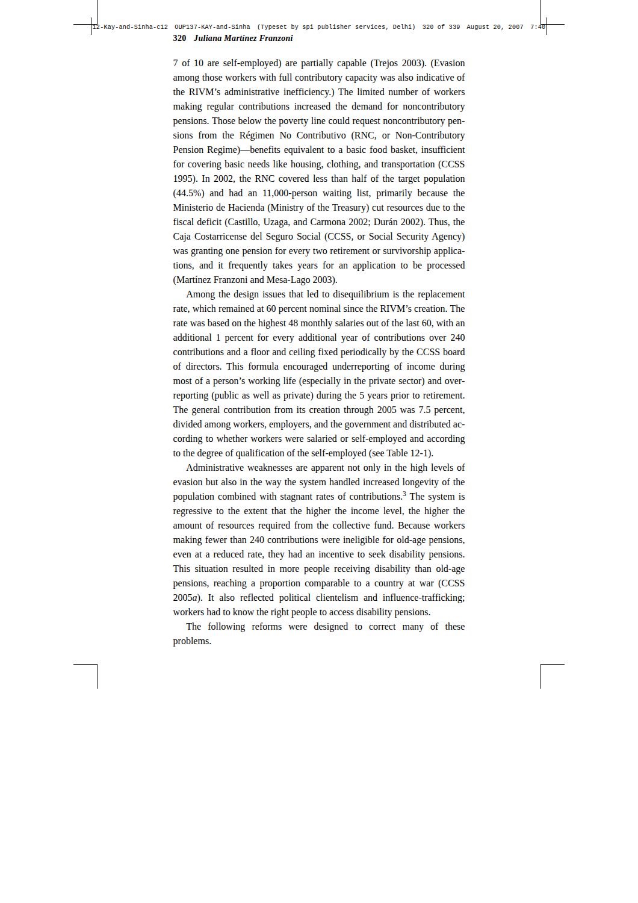12-Kay-and-Sinha-c12 OUP137-KAY-and-Sinha(Typeset by spi publisher services, Delhi) 320 of 339 August 20, 2007
7:40
320 Juliana Martínez Franzoni
7 of 10 are self-employed) are partially capable (Trejos 2003). (Evasion among those workers with full contributory capacity was also indicative of the RIVM’s administrative inefficiency.) The limited number of workers making regular contributions increased the demand for noncontributory pensions. Those below the poverty line could request noncontributory pensions from the Régimen No Contributivo (RNC, or Non-Contributory Pension Regime)—benefits equivalent to a basic food basket, insufficient for covering basic needs like housing, clothing, and transportation (CCSS 1995). In 2002, the RNC covered less than half of the target population (44.5%) and had an 11,000-person waiting list, primarily because the Ministerio de Hacienda (Ministry of the Treasury) cut resources due to the fiscal deficit (Castillo, Uzaga, and Carmona 2002; Durán 2002). Thus, the Caja Costarricense del Seguro Social (CCSS, or Social Security Agency) was granting one pension for every two retirement or survivorship applications, and it frequently takes years for an application to be processed (Martínez Franzoni and Mesa-Lago 2003).
Among the design issues that led to disequilibrium is the replacement rate, which remained at 60 percent nominal since the RIVM’s creation. The rate was based on the highest 48 monthly salaries out of the last 60, with an additional 1 percent for every additional year of contributions over 240 contributions and a floor and ceiling fixed periodically by the CCSS board of directors. This formula encouraged underreporting of income during most of a person’s working life (especially in the private sector) and overreporting (public as well as private) during the 5 years prior to retirement. The general contribution from its creation through 2005 was 7.5 percent, divided among workers, employers, and the government and distributed according to whether workers were salaried or self-employed and according to the degree of qualification of the self-employed (see Table 12-1).
Administrative weaknesses are apparent not only in the high levels of evasion but also in the way the system handled increased longevity of the population combined with stagnant rates of contributions.3 The system is regressive to the extent that the higher the income level, the higher the amount of resources required from the collective fund. Because workers making fewer than 240 contributions were ineligible for old-age pensions, even at a reduced rate, they had an incentive to seek disability pensions. This situation resulted in more people receiving disability than old-age pensions, reaching a proportion comparable to a country at war (CCSS 2005a). It also reflected political clientelism and influence-trafficking; workers had to know the right people to access disability pensions.
The following reforms were designed to correct many of these problems.